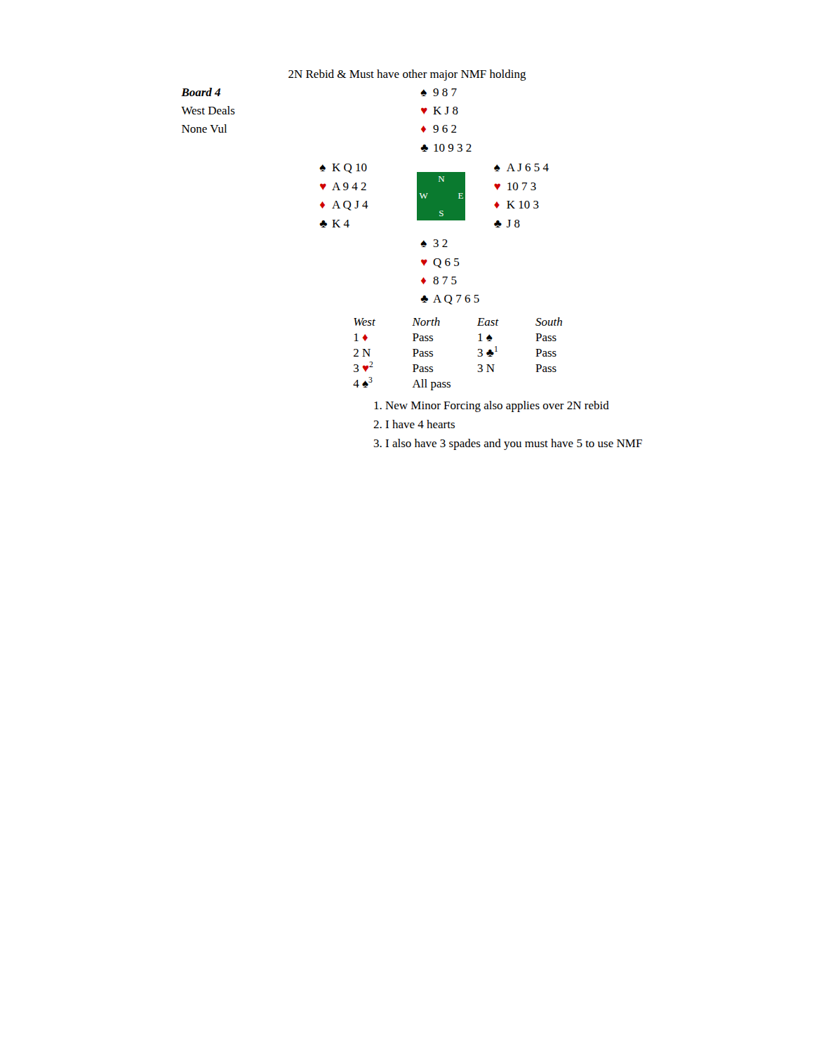2N Rebid & Must have other major NMF holding
Board 4
West Deals
None Vul
♠9 8 7
♥K J 8
♦9 6 2
♣10 9 3 2
♠K Q 10
♥A 9 4 2
♦A Q J 4
♣K 4
N W E S
♠A J 6 5 4
♥10 7 3
♦K 10 3
♣J 8
♠3 2
♥Q 6 5
♦8 7 5
♣A Q 7 6 5
| West | North | East | South |
| --- | --- | --- | --- |
| 1 ♦ | Pass | 1 ♠ | Pass |
| 2 N | Pass | 3 ♣ 1 | Pass |
| 3 ♥ 2 | Pass | 3 N | Pass |
| 4 ♠ 3 | All pass |
1. New Minor Forcing also applies over 2N rebid
2. I have 4 hearts
3. I also have 3 spades and you must have 5 to use NMF